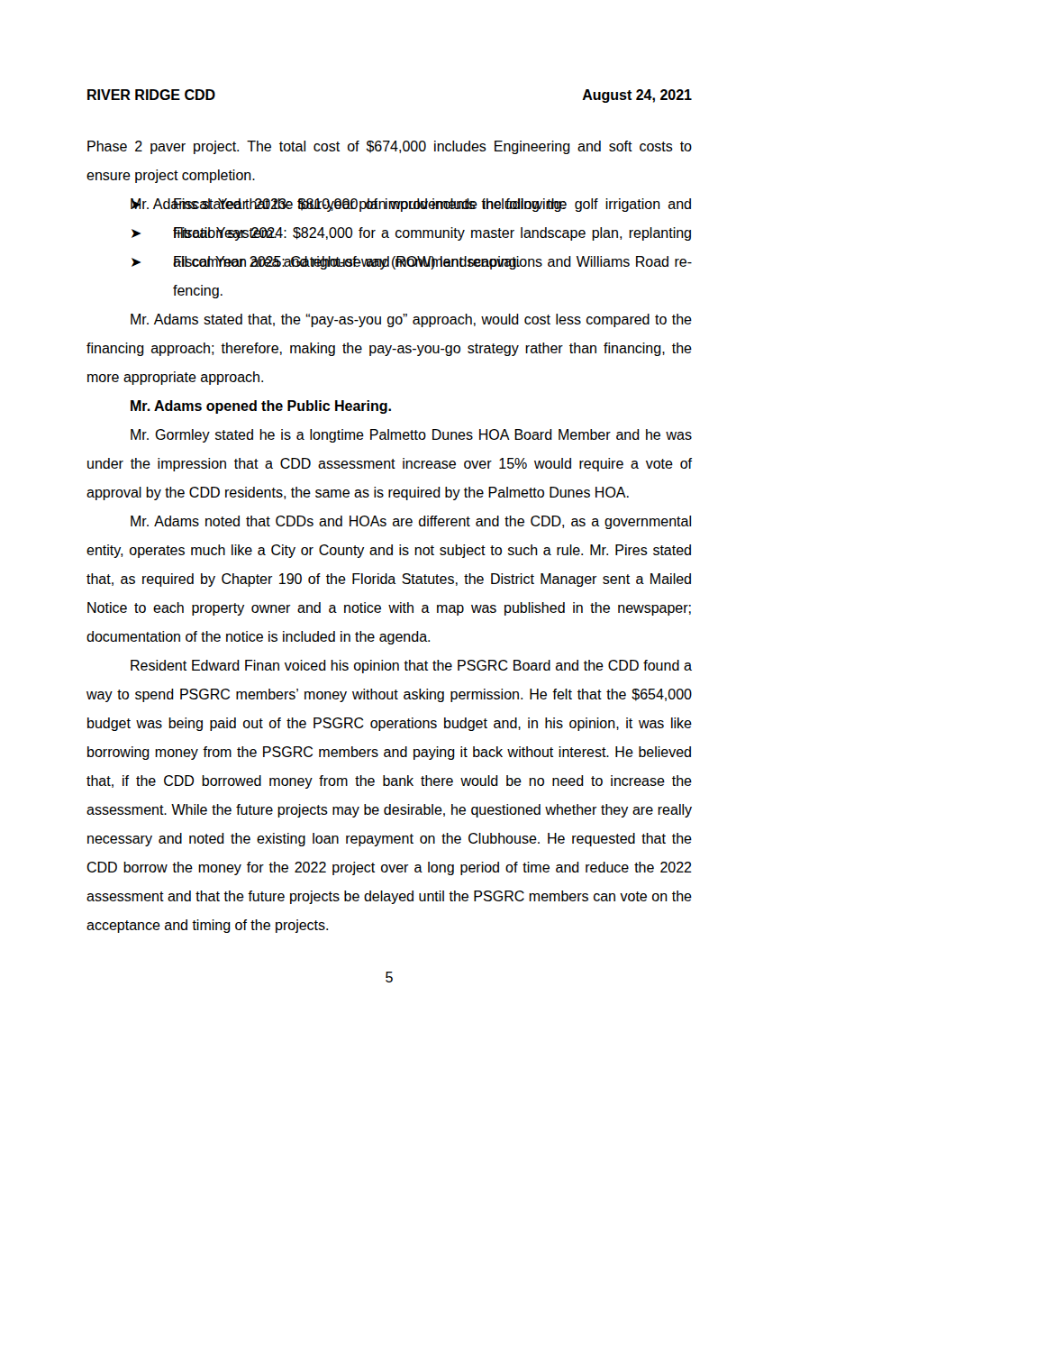RIVER RIDGE CDD August 24, 2021
Phase 2 paver project. The total cost of $674,000 includes Engineering and soft costs to ensure project completion.
Mr. Adams stated that the four-year plan would include the following:
Fiscal Year 2023: $810,000 of improvements including the golf irrigation and filtration system.
Fiscal Year 2024: $824,000 for a community master landscape plan, replanting all common area and right-of-way (ROW) landscaping.
Fiscal Year 2025: Gatehouse and monument renovations and Williams Road re-fencing.
Mr. Adams stated that, the “pay-as-you go” approach, would cost less compared to the financing approach; therefore, making the pay-as-you-go strategy rather than financing, the more appropriate approach.
Mr. Adams opened the Public Hearing.
Mr. Gormley stated he is a longtime Palmetto Dunes HOA Board Member and he was under the impression that a CDD assessment increase over 15% would require a vote of approval by the CDD residents, the same as is required by the Palmetto Dunes HOA.
Mr. Adams noted that CDDs and HOAs are different and the CDD, as a governmental entity, operates much like a City or County and is not subject to such a rule. Mr. Pires stated that, as required by Chapter 190 of the Florida Statutes, the District Manager sent a Mailed Notice to each property owner and a notice with a map was published in the newspaper; documentation of the notice is included in the agenda.
Resident Edward Finan voiced his opinion that the PSGRC Board and the CDD found a way to spend PSGRC members’ money without asking permission. He felt that the $654,000 budget was being paid out of the PSGRC operations budget and, in his opinion, it was like borrowing money from the PSGRC members and paying it back without interest. He believed that, if the CDD borrowed money from the bank there would be no need to increase the assessment. While the future projects may be desirable, he questioned whether they are really necessary and noted the existing loan repayment on the Clubhouse. He requested that the CDD borrow the money for the 2022 project over a long period of time and reduce the 2022 assessment and that the future projects be delayed until the PSGRC members can vote on the acceptance and timing of the projects.
5